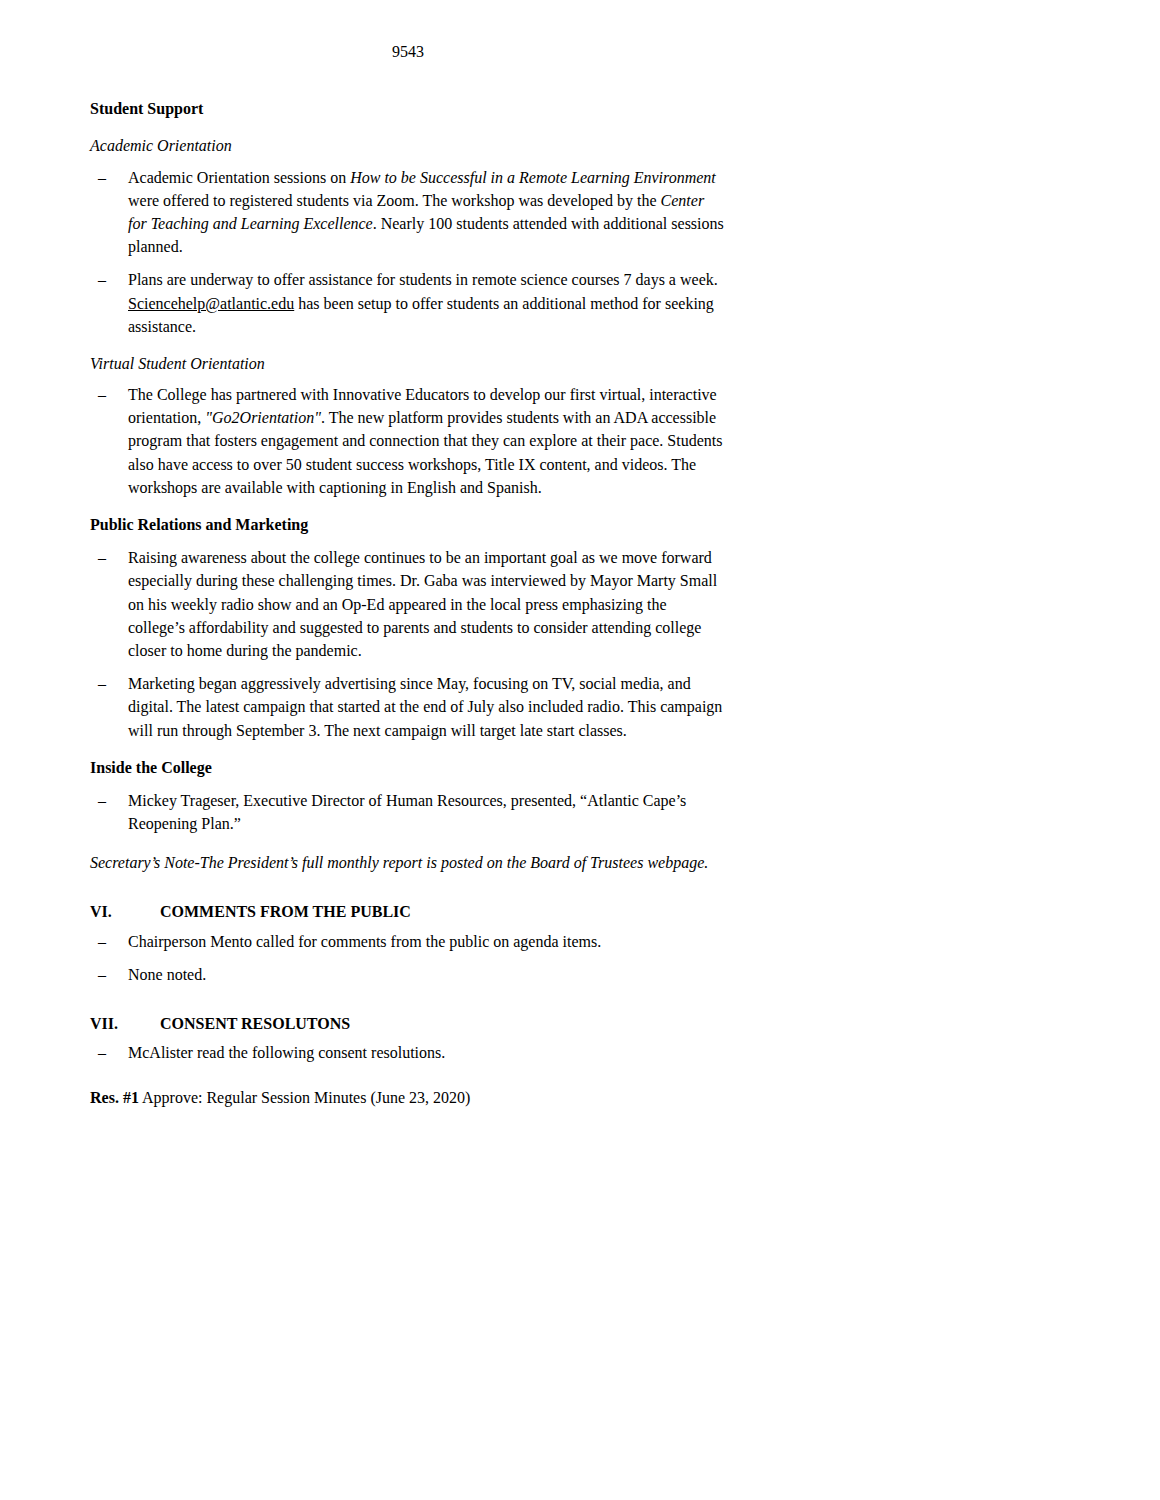9543
Student Support
Academic Orientation
Academic Orientation sessions on How to be Successful in a Remote Learning Environment were offered to registered students via Zoom. The workshop was developed by the Center for Teaching and Learning Excellence. Nearly 100 students attended with additional sessions planned.
Plans are underway to offer assistance for students in remote science courses 7 days a week. Sciencehelp@atlantic.edu has been setup to offer students an additional method for seeking assistance.
Virtual Student Orientation
The College has partnered with Innovative Educators to develop our first virtual, interactive orientation, "Go2Orientation". The new platform provides students with an ADA accessible program that fosters engagement and connection that they can explore at their pace. Students also have access to over 50 student success workshops, Title IX content, and videos. The workshops are available with captioning in English and Spanish.
Public Relations and Marketing
Raising awareness about the college continues to be an important goal as we move forward especially during these challenging times. Dr. Gaba was interviewed by Mayor Marty Small on his weekly radio show and an Op-Ed appeared in the local press emphasizing the college’s affordability and suggested to parents and students to consider attending college closer to home during the pandemic.
Marketing began aggressively advertising since May, focusing on TV, social media, and digital. The latest campaign that started at the end of July also included radio. This campaign will run through September 3. The next campaign will target late start classes.
Inside the College
Mickey Trageser, Executive Director of Human Resources, presented, “Atlantic Cape’s Reopening Plan.”
Secretary’s Note-The President’s full monthly report is posted on the Board of Trustees webpage.
VI. COMMENTS FROM THE PUBLIC
Chairperson Mento called for comments from the public on agenda items.
None noted.
VII. CONSENT RESOLUTONS
McAlister read the following consent resolutions.
Res. #1 Approve: Regular Session Minutes (June 23, 2020)